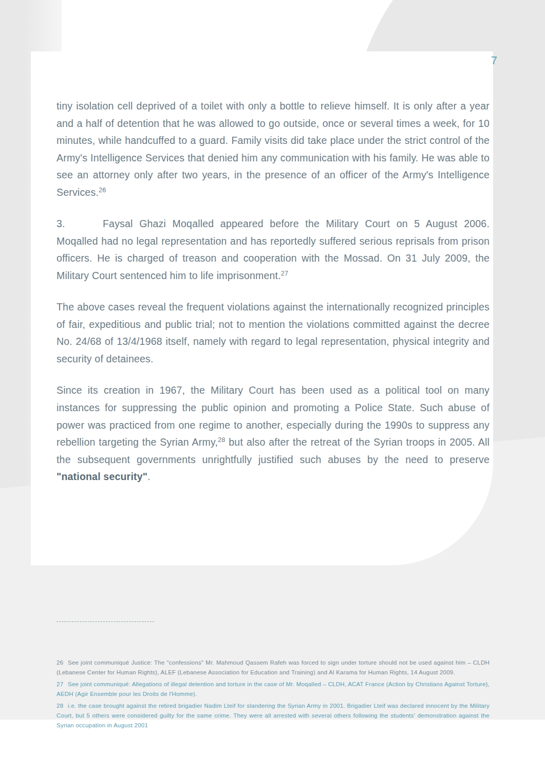7
tiny isolation cell deprived of a toilet with only a bottle to relieve himself. It is only after a year and a half of detention that he was allowed to go outside, once or several times a week, for 10 minutes, while handcuffed to a guard. Family visits did take place under the strict control of the Army's Intelligence Services that denied him any communication with his family. He was able to see an attorney only after two years, in the presence of an officer of the Army's Intelligence Services.26
3. Faysal Ghazi Moqalled appeared before the Military Court on 5 August 2006. Moqalled had no legal representation and has reportedly suffered serious reprisals from prison officers. He is charged of treason and cooperation with the Mossad. On 31 July 2009, the Military Court sentenced him to life imprisonment.27
The above cases reveal the frequent violations against the internationally recognized principles of fair, expeditious and public trial; not to mention the violations committed against the decree No. 24/68 of 13/4/1968 itself, namely with regard to legal representation, physical integrity and security of detainees.
Since its creation in 1967, the Military Court has been used as a political tool on many instances for suppressing the public opinion and promoting a Police State. Such abuse of power was practiced from one regime to another, especially during the 1990s to suppress any rebellion targeting the Syrian Army,28 but also after the retreat of the Syrian troops in 2005. All the subsequent governments unrightfully justified such abuses by the need to preserve "national security".
26 See joint communiqué Justice: The "confessions" Mr. Mahmoud Qassem Rafeh was forced to sign under torture should not be used against him – CLDH (Lebanese Center for Human Rights), ALEF (Lebanese Association for Education and Training) and Al Karama for Human Rights, 14 August 2009.
27 See joint communiqué: Allegations of illegal detention and torture in the case of Mr. Moqalled – CLDH, ACAT France (Action by Christians Against Torture), AEDH (Agir Ensemble pour les Droits de l'Homme).
28 i.e. the case brought against the retired brigadier Nadim Lteif for slandering the Syrian Army in 2001. Brigadier Lteif was declared innocent by the Military Court, but 5 others were considered guilty for the same crime. They were all arrested with several others following the students' demonstration against the Syrian occupation in August 2001